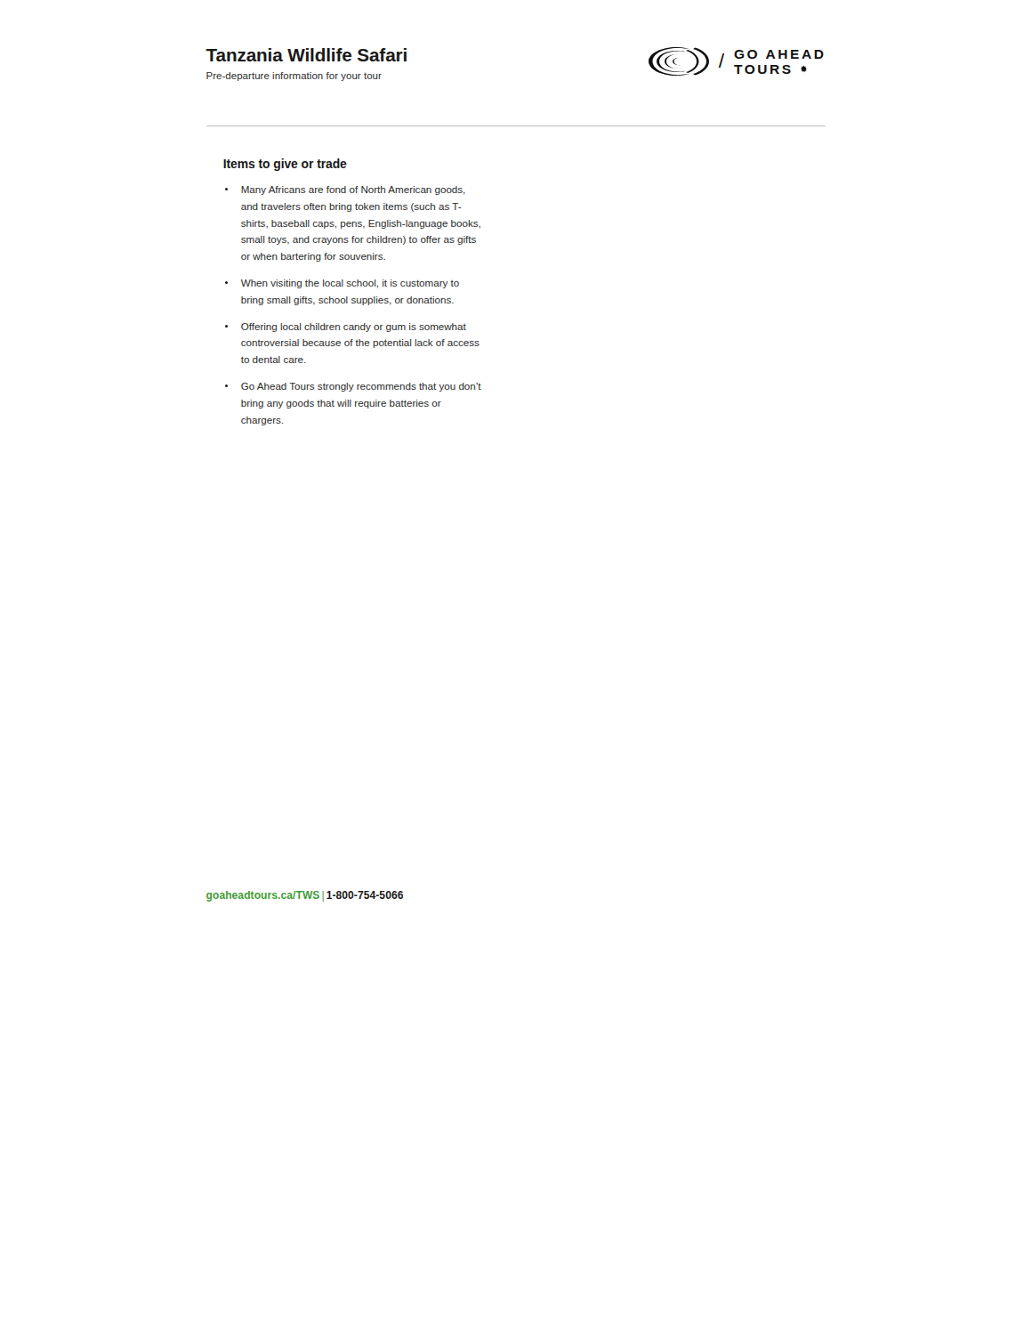Tanzania Wildlife Safari
Pre-departure information for your tour
/
GO AHEAD
TOURS
Items to give or trade
Many Africans are fond of North American goods, and travelers often bring token items (such as T-shirts, baseball caps, pens, English-language books, small toys, and crayons for children) to offer as gifts or when bartering for souvenirs.
When visiting the local school, it is customary to bring small gifts, school supplies, or donations.
Offering local children candy or gum is somewhat controversial because of the potential lack of access to dental care.
Go Ahead Tours strongly recommends that you don’t bring any goods that will require batteries or chargers.
goaheadtours.ca/TWS|1-800-754-5066